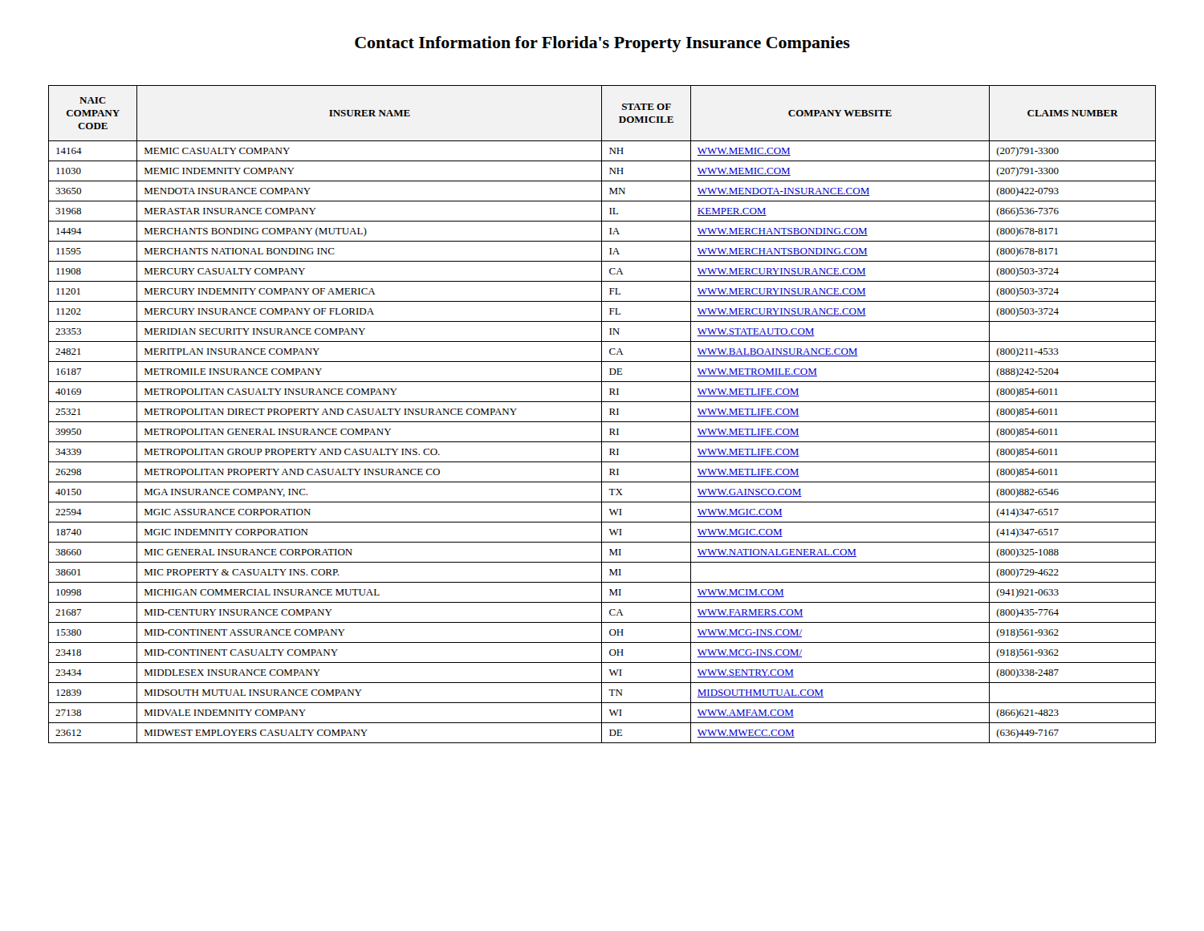Contact Information for Florida's Property Insurance Companies
| NAIC COMPANY CODE | INSURER NAME | STATE OF DOMICILE | COMPANY WEBSITE | CLAIMS NUMBER |
| --- | --- | --- | --- | --- |
| 14164 | MEMIC CASUALTY COMPANY | NH | WWW.MEMIC.COM | (207)791-3300 |
| 11030 | MEMIC INDEMNITY COMPANY | NH | WWW.MEMIC.COM | (207)791-3300 |
| 33650 | MENDOTA INSURANCE COMPANY | MN | WWW.MENDOTA-INSURANCE.COM | (800)422-0793 |
| 31968 | MERASTAR INSURANCE COMPANY | IL | KEMPER.COM | (866)536-7376 |
| 14494 | MERCHANTS BONDING COMPANY (MUTUAL) | IA | WWW.MERCHANTSBONDING.COM | (800)678-8171 |
| 11595 | MERCHANTS NATIONAL BONDING INC | IA | WWW.MERCHANTSBONDING.COM | (800)678-8171 |
| 11908 | MERCURY CASUALTY COMPANY | CA | WWW.MERCURYINSURANCE.COM | (800)503-3724 |
| 11201 | MERCURY INDEMNITY COMPANY OF AMERICA | FL | WWW.MERCURYINSURANCE.COM | (800)503-3724 |
| 11202 | MERCURY INSURANCE COMPANY OF FLORIDA | FL | WWW.MERCURYINSURANCE.COM | (800)503-3724 |
| 23353 | MERIDIAN SECURITY INSURANCE COMPANY | IN | WWW.STATEAUTO.COM | |
| 24821 | MERITPLAN INSURANCE COMPANY | CA | WWW.BALBOAINSURANCE.COM | (800)211-4533 |
| 16187 | METROMILE INSURANCE COMPANY | DE | WWW.METROMILE.COM | (888)242-5204 |
| 40169 | METROPOLITAN CASUALTY INSURANCE COMPANY | RI | WWW.METLIFE.COM | (800)854-6011 |
| 25321 | METROPOLITAN DIRECT PROPERTY AND CASUALTY INSURANCE COMPANY | RI | WWW.METLIFE.COM | (800)854-6011 |
| 39950 | METROPOLITAN GENERAL INSURANCE COMPANY | RI | WWW.METLIFE.COM | (800)854-6011 |
| 34339 | METROPOLITAN GROUP PROPERTY AND CASUALTY INS. CO. | RI | WWW.METLIFE.COM | (800)854-6011 |
| 26298 | METROPOLITAN PROPERTY AND CASUALTY INSURANCE CO | RI | WWW.METLIFE.COM | (800)854-6011 |
| 40150 | MGA INSURANCE COMPANY, INC. | TX | WWW.GAINSCO.COM | (800)882-6546 |
| 22594 | MGIC ASSURANCE CORPORATION | WI | WWW.MGIC.COM | (414)347-6517 |
| 18740 | MGIC INDEMNITY CORPORATION | WI | WWW.MGIC.COM | (414)347-6517 |
| 38660 | MIC GENERAL INSURANCE CORPORATION | MI | WWW.NATIONALGENERAL.COM | (800)325-1088 |
| 38601 | MIC PROPERTY & CASUALTY INS. CORP. | MI | | (800)729-4622 |
| 10998 | MICHIGAN COMMERCIAL INSURANCE MUTUAL | MI | WWW.MCIM.COM | (941)921-0633 |
| 21687 | MID-CENTURY INSURANCE COMPANY | CA | WWW.FARMERS.COM | (800)435-7764 |
| 15380 | MID-CONTINENT ASSURANCE COMPANY | OH | WWW.MCG-INS.COM/ | (918)561-9362 |
| 23418 | MID-CONTINENT CASUALTY COMPANY | OH | WWW.MCG-INS.COM/ | (918)561-9362 |
| 23434 | MIDDLESEX INSURANCE COMPANY | WI | WWW.SENTRY.COM | (800)338-2487 |
| 12839 | MIDSOUTH MUTUAL INSURANCE COMPANY | TN | MIDSOUTHMUTUAL.COM | |
| 27138 | MIDVALE INDEMNITY COMPANY | WI | WWW.AMFAM.COM | (866)621-4823 |
| 23612 | MIDWEST EMPLOYERS CASUALTY COMPANY | DE | WWW.MWECC.COM | (636)449-7167 |